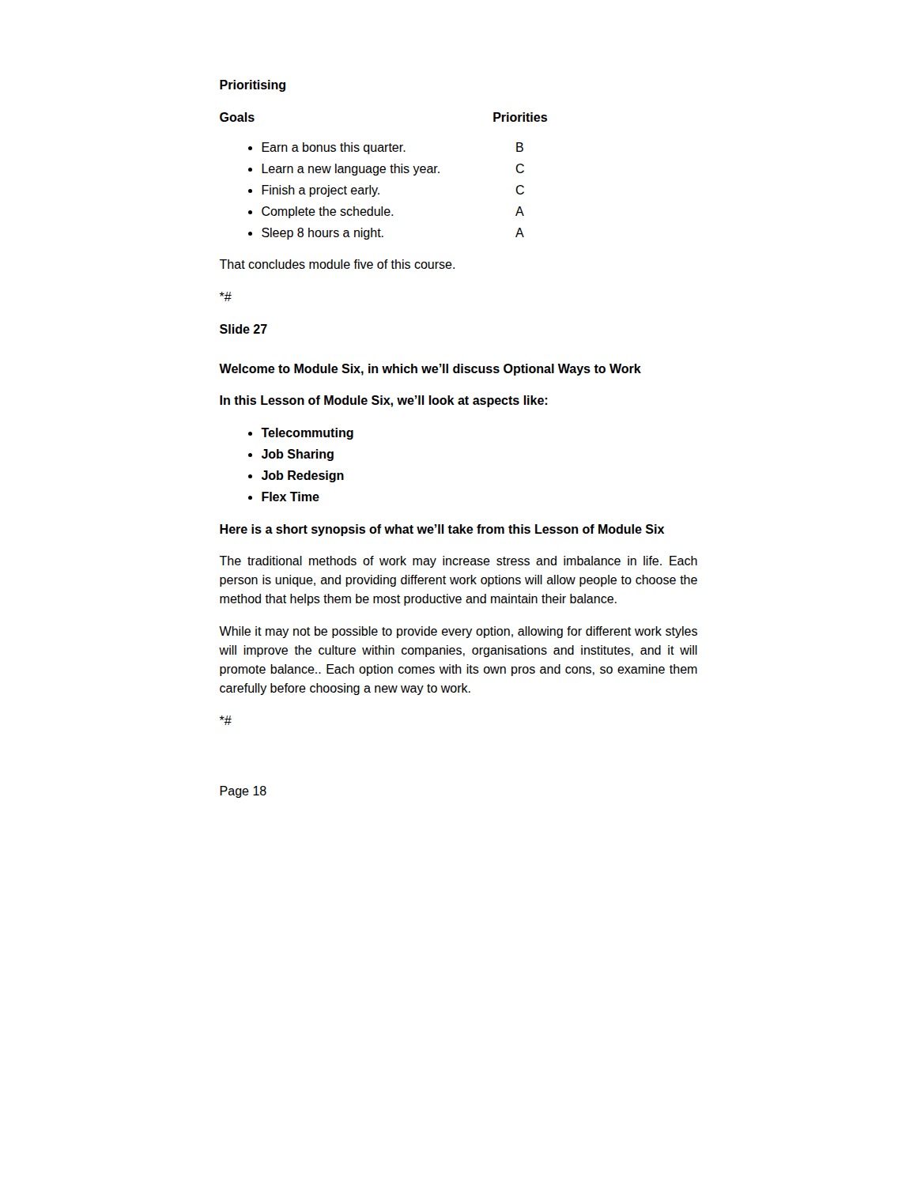Prioritising
Goals Priorities
Earn a bonus this quarter. B
Learn a new language this year. C
Finish a project early. C
Complete the schedule. A
Sleep 8 hours a night. A
That concludes module five of this course.
*#
Slide 27
Welcome to Module Six, in which we’ll discuss Optional Ways to Work
In this Lesson of Module Six, we’ll look at aspects like:
Telecommuting
Job Sharing
Job Redesign
Flex Time
Here is a short synopsis of what we’ll take from this Lesson of Module Six
The traditional methods of work may increase stress and imbalance in life. Each person is unique, and providing different work options will allow people to choose the method that helps them be most productive and maintain their balance.
While it may not be possible to provide every option, allowing for different work styles will improve the culture within companies, organisations and institutes, and it will promote balance.. Each option comes with its own pros and cons, so examine them carefully before choosing a new way to work.
*#
Page 18